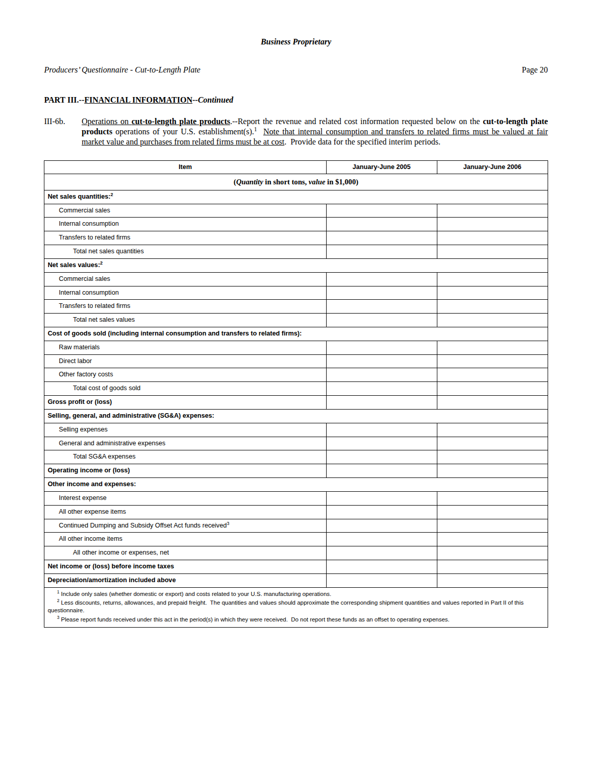Business Proprietary
Producers’ Questionnaire - Cut-to-Length Plate
Page 20
PART III.--FINANCIAL INFORMATION--Continued
III-6b.
Operations on cut-to-length plate products.--Report the revenue and related cost information requested below on the cut-to-length plate products operations of your U.S. establishment(s).1 Note that internal consumption and transfers to related firms must be valued at fair market value and purchases from related firms must be at cost. Provide data for the specified interim periods.
| ( Quantity in short tons, value in $1,000) |
| Item | January-June 2005 | January-June 2006 |
| Net sales quantities: 2 |
| Commercial sales | | |
| Internal consumption | | |
| Transfers to related firms | | |
| Total net sales quantities | | |
| Net sales values: 2 |
| Commercial sales | | |
| Internal consumption | | |
| Transfers to related firms | | |
| Total net sales values | | |
| Cost of goods sold (including internal consumption and transfers to related firms): |
| Raw materials | | |
| Direct labor | | |
| Other factory costs | | |
| Total cost of goods sold | | |
| Gross profit or (loss) | | |
| Selling, general, and administrative (SG&A) expenses: |
| Selling expenses | | |
| General and administrative expenses | | |
| Total SG&A expenses | | |
| Operating income or (loss) | | |
| Other income and expenses: |
| Interest expense | | |
| All other expense items | | |
| Continued Dumping and Subsidy Offset Act funds received 3 | | |
| All other income items | | |
| All other income or expenses, net | | |
| Net income or (loss) before income taxes | | |
| Depreciation/amortization included above | | |
| 1 Include only sales (whether domestic or export) and costs related to your U.S. manufacturing operations. 2 Less discounts, returns, allowances, and prepaid freight. The quantities and values should approximate the corresponding shipment quantities and values reported in Part II of this questionnaire. 3 Please report funds received under this act in the period(s) in which they were received. Do not report these funds as an offset to operating expenses. |